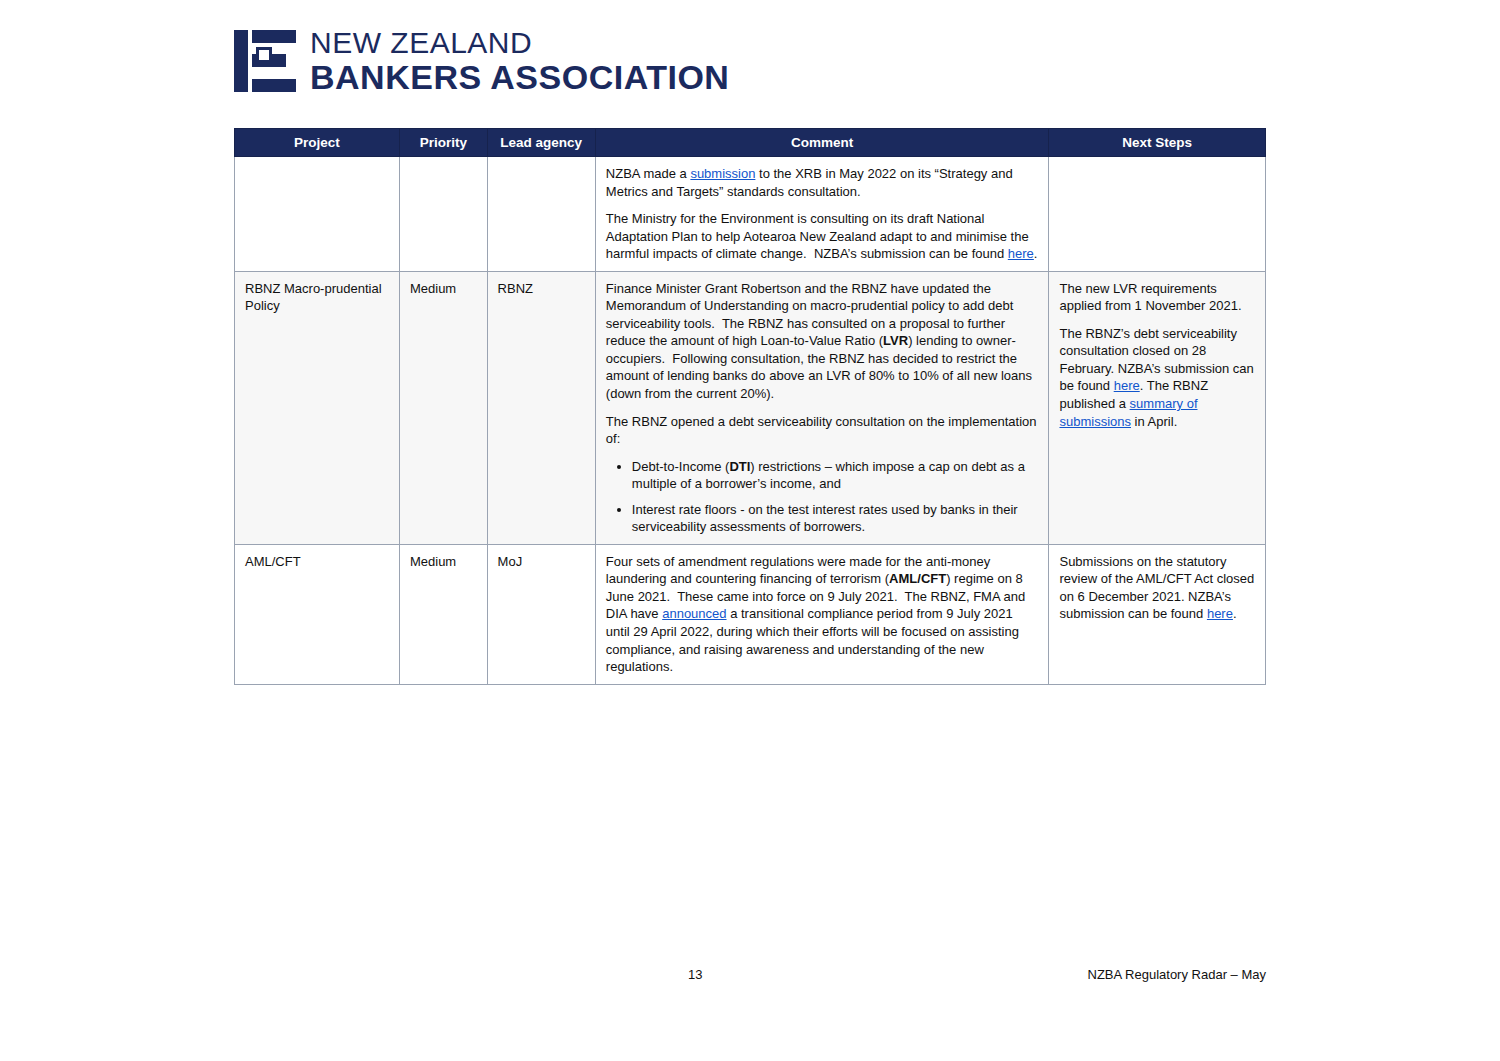NEW ZEALAND BANKERS ASSOCIATION
| Project | Priority | Lead agency | Comment | Next Steps |
| --- | --- | --- | --- | --- |
| | | | NZBA made a submission to the XRB in May 2022 on its “Strategy and Metrics and Targets” standards consultation. The Ministry for the Environment is consulting on its draft National Adaptation Plan to help Aotearoa New Zealand adapt to and minimise the harmful impacts of climate change. NZBA’s submission can be found here . | |
| RBNZ Macro-prudential Policy | Medium | RBNZ | Finance Minister Grant Robertson and the RBNZ have updated the Memorandum of Understanding on macro-prudential policy to add debt serviceability tools. The RBNZ has consulted on a proposal to further reduce the amount of high Loan-to-Value Ratio ( LVR ) lending to owner-occupiers. Following consultation, the RBNZ has decided to restrict the amount of lending banks do above an LVR of 80% to 10% of all new loans (down from the current 20%). The RBNZ opened a debt serviceability consultation on the implementation of: Debt-to-Income ( DTI ) restrictions – which impose a cap on debt as a multiple of a borrower’s income, and Interest rate floors - on the test interest rates used by banks in their serviceability assessments of borrowers. | The new LVR requirements applied from 1 November 2021. The RBNZ’s debt serviceability consultation closed on 28 February. NZBA’s submission can be found here . The RBNZ published a summary of submissions in April. |
| AML/CFT | Medium | MoJ | Four sets of amendment regulations were made for the anti-money laundering and countering financing of terrorism ( AML/CFT ) regime on 8 June 2021. These came into force on 9 July 2021. The RBNZ, FMA and DIA have announced a transitional compliance period from 9 July 2021 until 29 April 2022, during which their efforts will be focused on assisting compliance, and raising awareness and understanding of the new regulations. | Submissions on the statutory review of the AML/CFT Act closed on 6 December 2021. NZBA’s submission can be found here . |
13
NZBA Regulatory Radar – May